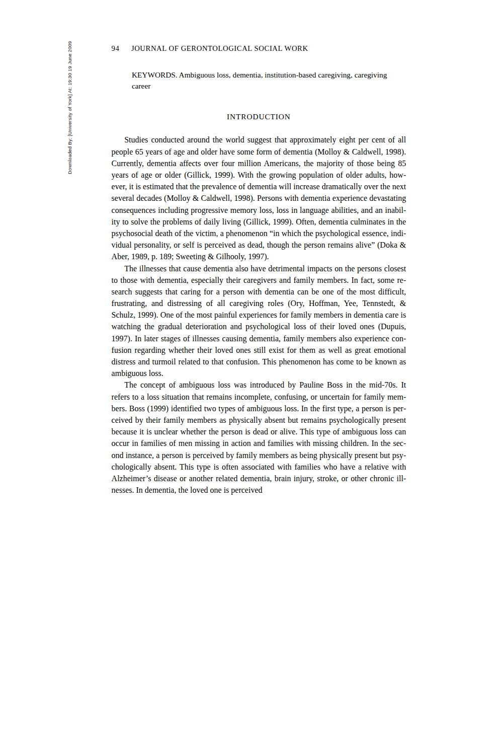Downloaded By: [University of York] At: 19:30 19 June 2009
94 JOURNAL OF GERONTOLOGICAL SOCIAL WORK
KEYWORDS. Ambiguous loss, dementia, institution-based caregiving, caregiving career
INTRODUCTION
Studies conducted around the world suggest that approximately eight per cent of all people 65 years of age and older have some form of dementia (Molloy & Caldwell, 1998). Currently, dementia affects over four million Americans, the majority of those being 85 years of age or older (Gillick, 1999). With the growing population of older adults, however, it is estimated that the prevalence of dementia will increase dramatically over the next several decades (Molloy & Caldwell, 1998). Persons with dementia experience devastating consequences including progressive memory loss, loss in language abilities, and an inability to solve the problems of daily living (Gillick, 1999). Often, dementia culminates in the psychosocial death of the victim, a phenomenon “in which the psychological essence, individual personality, or self is perceived as dead, though the person remains alive” (Doka & Aber, 1989, p. 189; Sweeting & Gilhooly, 1997).
The illnesses that cause dementia also have detrimental impacts on the persons closest to those with dementia, especially their caregivers and family members. In fact, some research suggests that caring for a person with dementia can be one of the most difficult, frustrating, and distressing of all caregiving roles (Ory, Hoffman, Yee, Tennstedt, & Schulz, 1999). One of the most painful experiences for family members in dementia care is watching the gradual deterioration and psychological loss of their loved ones (Dupuis, 1997). In later stages of illnesses causing dementia, family members also experience confusion regarding whether their loved ones still exist for them as well as great emotional distress and turmoil related to that confusion. This phenomenon has come to be known as ambiguous loss.
The concept of ambiguous loss was introduced by Pauline Boss in the mid-70s. It refers to a loss situation that remains incomplete, confusing, or uncertain for family members. Boss (1999) identified two types of ambiguous loss. In the first type, a person is perceived by their family members as physically absent but remains psychologically present because it is unclear whether the person is dead or alive. This type of ambiguous loss can occur in families of men missing in action and families with missing children. In the second instance, a person is perceived by family members as being physically present but psychologically absent. This type is often associated with families who have a relative with Alzheimer’s disease or another related dementia, brain injury, stroke, or other chronic illnesses. In dementia, the loved one is perceived